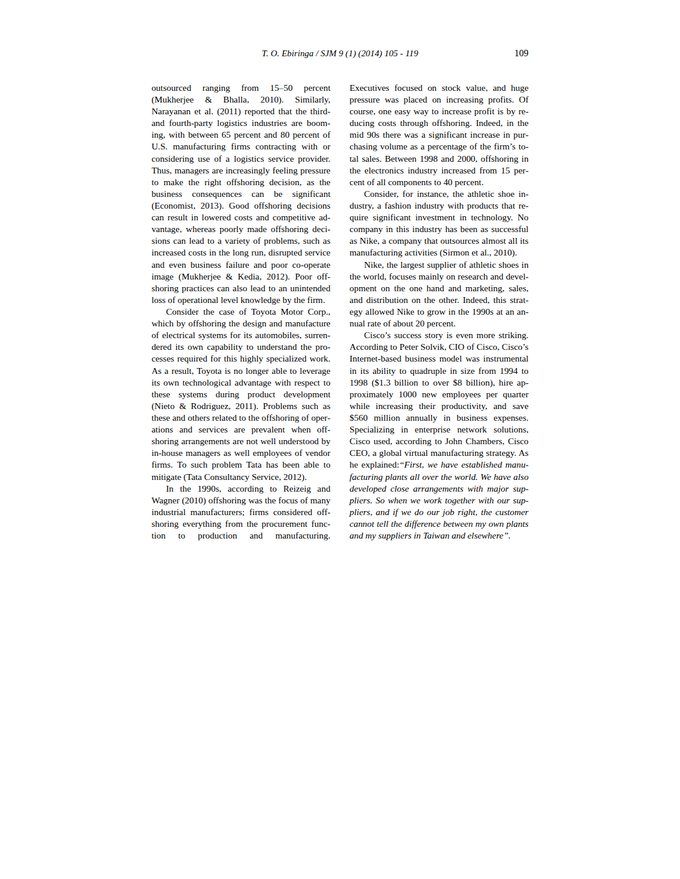T. O. Ebiringa / SJM 9 (1) (2014) 105 - 119 109
outsourced ranging from 15–50 percent (Mukherjee & Bhalla, 2010). Similarly, Narayanan et al. (2011) reported that the third- and fourth-party logistics industries are booming, with between 65 percent and 80 percent of U.S. manufacturing firms contracting with or considering use of a logistics service provider. Thus, managers are increasingly feeling pressure to make the right offshoring decision, as the business consequences can be significant (Economist, 2013). Good offshoring decisions can result in lowered costs and competitive advantage, whereas poorly made offshoring decisions can lead to a variety of problems, such as increased costs in the long run, disrupted service and even business failure and poor co-operate image (Mukherjee & Kedia, 2012). Poor offshoring practices can also lead to an unintended loss of operational level knowledge by the firm.
Consider the case of Toyota Motor Corp., which by offshoring the design and manufacture of electrical systems for its automobiles, surrendered its own capability to understand the processes required for this highly specialized work. As a result, Toyota is no longer able to leverage its own technological advantage with respect to these systems during product development (Nieto & Rodriguez, 2011). Problems such as these and others related to the offshoring of operations and services are prevalent when offshoring arrangements are not well understood by in-house managers as well employees of vendor firms. To such problem Tata has been able to mitigate (Tata Consultancy Service, 2012).
In the 1990s, according to Reizeig and Wagner (2010) offshoring was the focus of many industrial manufacturers; firms considered offshoring everything from the procurement function to production and manufacturing. Executives focused on stock value, and huge pressure was placed on increasing profits. Of course, one easy way to increase profit is by reducing costs through offshoring. Indeed, in the mid 90s there was a significant increase in purchasing volume as a percentage of the firm’s total sales. Between 1998 and 2000, offshoring in the electronics industry increased from 15 percent of all components to 40 percent.
Consider, for instance, the athletic shoe industry, a fashion industry with products that require significant investment in technology. No company in this industry has been as successful as Nike, a company that outsources almost all its manufacturing activities (Sirmon et al., 2010).
Nike, the largest supplier of athletic shoes in the world, focuses mainly on research and development on the one hand and marketing, sales, and distribution on the other. Indeed, this strategy allowed Nike to grow in the 1990s at an annual rate of about 20 percent.
Cisco’s success story is even more striking. According to Peter Solvik, CIO of Cisco, Cisco’s Internet-based business model was instrumental in its ability to quadruple in size from 1994 to 1998 ($1.3 billion to over $8 billion), hire approximately 1000 new employees per quarter while increasing their productivity, and save $560 million annually in business expenses. Specializing in enterprise network solutions, Cisco used, according to John Chambers, Cisco CEO, a global virtual manufacturing strategy. As he explained:“First, we have established manufacturing plants all over the world. We have also developed close arrangements with major suppliers. So when we work together with our suppliers, and if we do our job right, the customer cannot tell the difference between my own plants and my suppliers in Taiwan and elsewhere”.